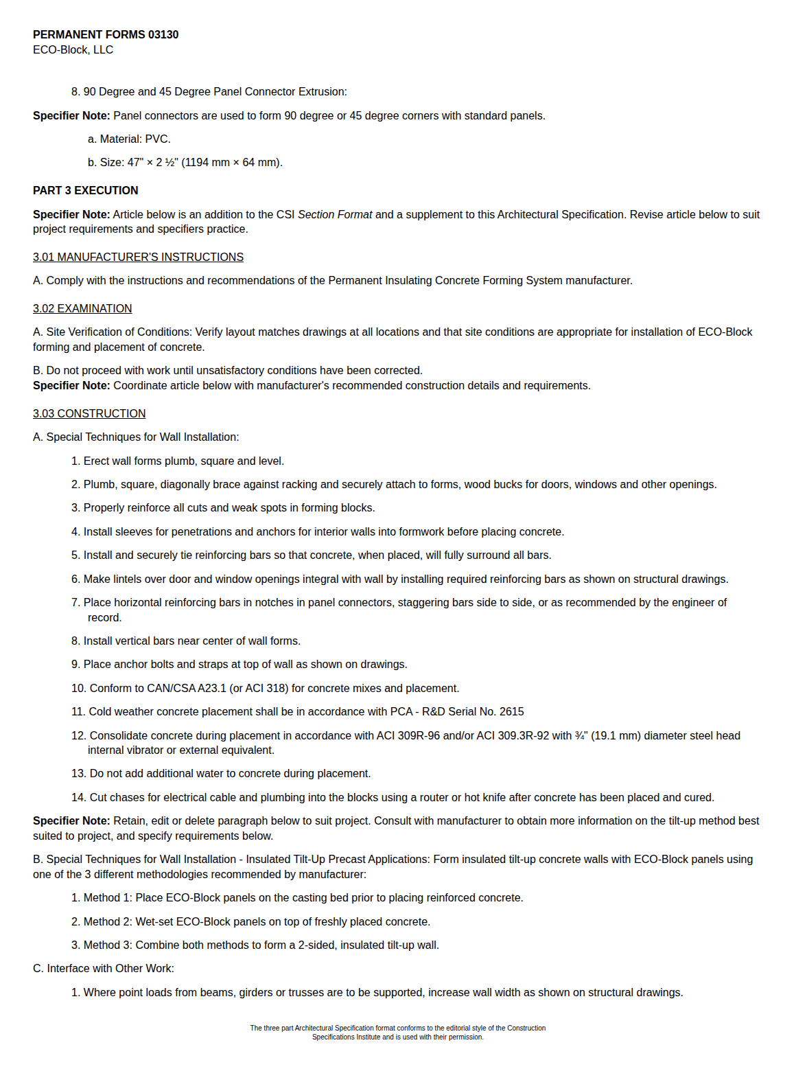PERMANENT FORMS 03130
ECO-Block, LLC
8. 90 Degree and 45 Degree Panel Connector Extrusion:
Specifier Note: Panel connectors are used to form 90 degree or 45 degree corners with standard panels.
a. Material: PVC.
b. Size: 47" × 2 ½" (1194 mm × 64 mm).
PART 3 EXECUTION
Specifier Note: Article below is an addition to the CSI Section Format and a supplement to this Architectural Specification. Revise article below to suit project requirements and specifiers practice.
3.01 MANUFACTURER'S INSTRUCTIONS
A. Comply with the instructions and recommendations of the Permanent Insulating Concrete Forming System manufacturer.
3.02 EXAMINATION
A. Site Verification of Conditions: Verify layout matches drawings at all locations and that site conditions are appropriate for installation of ECO-Block forming and placement of concrete.
B. Do not proceed with work until unsatisfactory conditions have been corrected.
Specifier Note: Coordinate article below with manufacturer's recommended construction details and requirements.
3.03 CONSTRUCTION
A. Special Techniques for Wall Installation:
1. Erect wall forms plumb, square and level.
2. Plumb, square, diagonally brace against racking and securely attach to forms, wood bucks for doors, windows and other openings.
3. Properly reinforce all cuts and weak spots in forming blocks.
4. Install sleeves for penetrations and anchors for interior walls into formwork before placing concrete.
5. Install and securely tie reinforcing bars so that concrete, when placed, will fully surround all bars.
6. Make lintels over door and window openings integral with wall by installing required reinforcing bars as shown on structural drawings.
7. Place horizontal reinforcing bars in notches in panel connectors, staggering bars side to side, or as recommended by the engineer of record.
8. Install vertical bars near center of wall forms.
9. Place anchor bolts and straps at top of wall as shown on drawings.
10. Conform to CAN/CSA A23.1 (or ACI 318) for concrete mixes and placement.
11. Cold weather concrete placement shall be in accordance with PCA - R&D Serial No. 2615
12. Consolidate concrete during placement in accordance with ACI 309R-96 and/or ACI 309.3R-92 with ¾" (19.1 mm) diameter steel head internal vibrator or external equivalent.
13. Do not add additional water to concrete during placement.
14. Cut chases for electrical cable and plumbing into the blocks using a router or hot knife after concrete has been placed and cured.
Specifier Note: Retain, edit or delete paragraph below to suit project. Consult with manufacturer to obtain more information on the tilt-up method best suited to project, and specify requirements below.
B. Special Techniques for Wall Installation - Insulated Tilt-Up Precast Applications: Form insulated tilt-up concrete walls with ECO-Block panels using one of the 3 different methodologies recommended by manufacturer:
1. Method 1: Place ECO-Block panels on the casting bed prior to placing reinforced concrete.
2. Method 2: Wet-set ECO-Block panels on top of freshly placed concrete.
3. Method 3: Combine both methods to form a 2-sided, insulated tilt-up wall.
C. Interface with Other Work:
1. Where point loads from beams, girders or trusses are to be supported, increase wall width as shown on structural drawings.
The three part Architectural Specification format conforms to the editorial style of the Construction
Specifications Institute and is used with their permission.